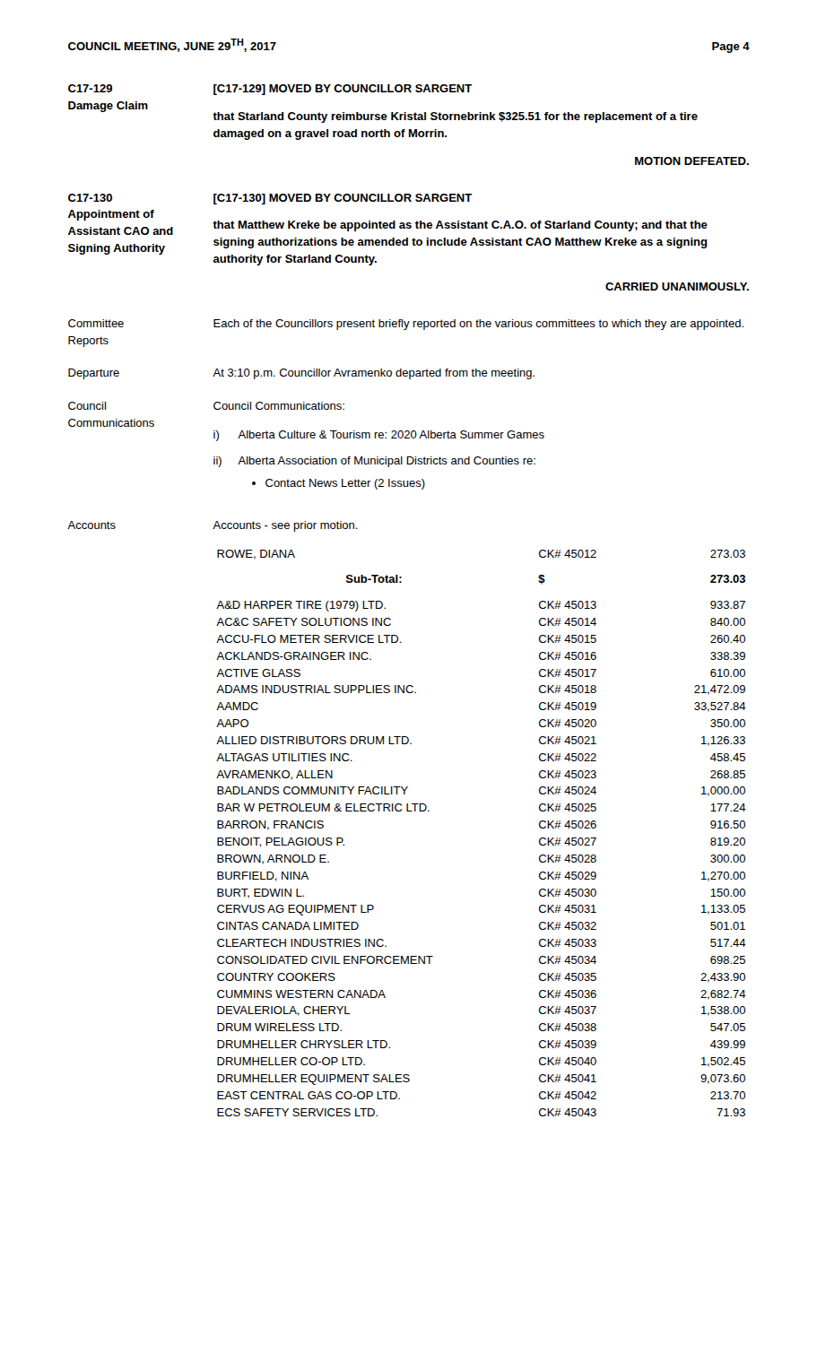Council Meeting, June 29th, 2017 Page 4
C17-129 Damage Claim
[C17-129] MOVED BY COUNCILLOR SARGENT
that Starland County reimburse Kristal Stornebrink $325.51 for the replacement of a tire damaged on a gravel road north of Morrin.
MOTION DEFEATED.
C17-130 Appointment of Assistant CAO and Signing Authority
[C17-130] MOVED BY COUNCILLOR SARGENT
that Matthew Kreke be appointed as the Assistant C.A.O. of Starland County; and that the signing authorizations be amended to include Assistant CAO Matthew Kreke as a signing authority for Starland County.
CARRIED UNANIMOUSLY.
Committee
Reports
Each of the Councillors present briefly reported on the various committees to which they are appointed.
Departure
At 3:10 p.m. Councillor Avramenko departed from the meeting.
Council
Communications
Council Communications:
i) Alberta Culture & Tourism re: 2020 Alberta Summer Games
ii) Alberta Association of Municipal Districts and Counties re:
Contact News Letter (2 Issues)
Accounts
Accounts - see prior motion.
| ROWE, DIANA | CK# 45012 | 273.03 |
| Sub-Total: | $ | 273.03 |
| A&D HARPER TIRE (1979) LTD. | CK# 45013 | 933.87 |
| AC&C SAFETY SOLUTIONS INC | CK# 45014 | 840.00 |
| ACCU-FLO METER SERVICE LTD. | CK# 45015 | 260.40 |
| ACKLANDS-GRAINGER INC. | CK# 45016 | 338.39 |
| ACTIVE GLASS | CK# 45017 | 610.00 |
| ADAMS INDUSTRIAL SUPPLIES INC. | CK# 45018 | 21,472.09 |
| AAMDC | CK# 45019 | 33,527.84 |
| AAPO | CK# 45020 | 350.00 |
| ALLIED DISTRIBUTORS DRUM LTD. | CK# 45021 | 1,126.33 |
| ALTAGAS UTILITIES INC. | CK# 45022 | 458.45 |
| AVRAMENKO, ALLEN | CK# 45023 | 268.85 |
| BADLANDS COMMUNITY FACILITY | CK# 45024 | 1,000.00 |
| BAR W PETROLEUM & ELECTRIC LTD. | CK# 45025 | 177.24 |
| BARRON, FRANCIS | CK# 45026 | 916.50 |
| BENOIT, PELAGIOUS P. | CK# 45027 | 819.20 |
| BROWN, ARNOLD E. | CK# 45028 | 300.00 |
| BURFIELD, NINA | CK# 45029 | 1,270.00 |
| BURT, EDWIN L. | CK# 45030 | 150.00 |
| CERVUS AG EQUIPMENT LP | CK# 45031 | 1,133.05 |
| CINTAS CANADA LIMITED | CK# 45032 | 501.01 |
| CLEARTECH INDUSTRIES INC. | CK# 45033 | 517.44 |
| CONSOLIDATED CIVIL ENFORCEMENT | CK# 45034 | 698.25 |
| COUNTRY COOKERS | CK# 45035 | 2,433.90 |
| CUMMINS WESTERN CANADA | CK# 45036 | 2,682.74 |
| DEVALERIOLA, CHERYL | CK# 45037 | 1,538.00 |
| DRUM WIRELESS LTD. | CK# 45038 | 547.05 |
| DRUMHELLER CHRYSLER LTD. | CK# 45039 | 439.99 |
| DRUMHELLER CO-OP LTD. | CK# 45040 | 1,502.45 |
| DRUMHELLER EQUIPMENT SALES | CK# 45041 | 9,073.60 |
| EAST CENTRAL GAS CO-OP LTD. | CK# 45042 | 213.70 |
| ECS SAFETY SERVICES LTD. | CK# 45043 | 71.93 |